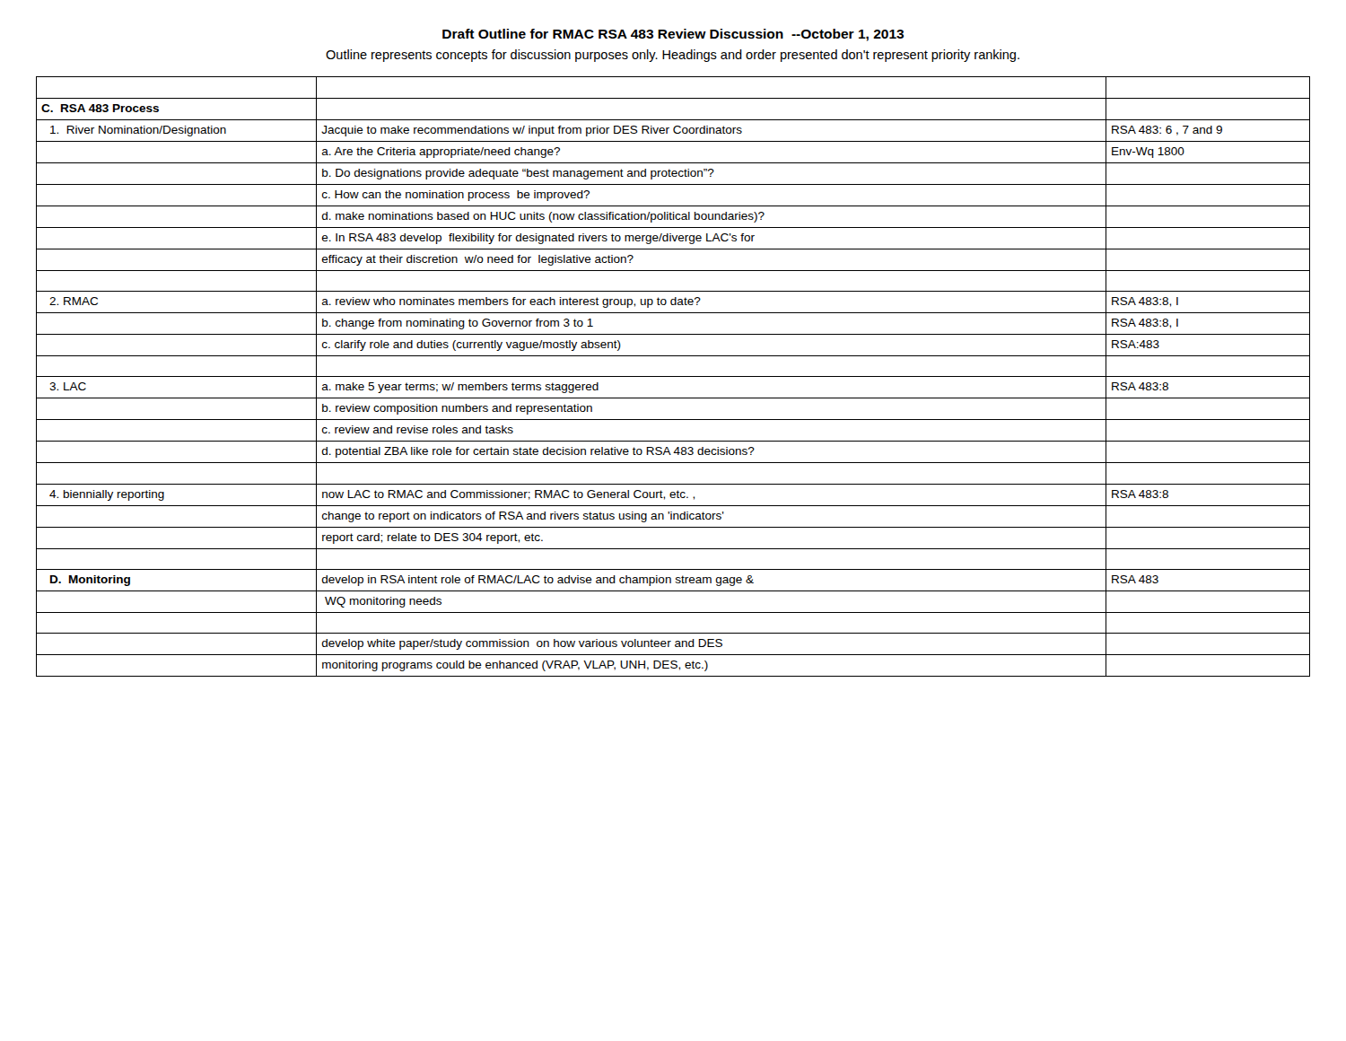Draft Outline for RMAC RSA 483 Review Discussion --October 1, 2013
Outline represents concepts for discussion purposes only. Headings and order presented don't represent priority ranking.
| C. RSA 483 Process | | |
| 1. River Nomination/Designation | Jacquie to make recommendations w/ input from prior DES River Coordinators | RSA 483: 6 , 7 and 9 |
| | a. Are the Criteria appropriate/need change? | Env-Wq 1800 |
| | b. Do designations provide adequate “best management and protection”? | |
| | c. How can the nomination process be improved? | |
| | d. make nominations based on HUC units (now classification/political boundaries)? | |
| | e. In RSA 483 develop flexibility for designated rivers to merge/diverge LAC's for | |
| | efficacy at their discretion w/o need for legislative action? | |
| 2. RMAC | a. review who nominates members for each interest group, up to date? | RSA 483:8, I |
| | b. change from nominating to Governor from 3 to 1 | RSA 483:8, I |
| | c. clarify role and duties (currently vague/mostly absent) | RSA:483 |
| 3. LAC | a. make 5 year terms; w/ members terms staggered | RSA 483:8 |
| | b. review composition numbers and representation | |
| | c. review and revise roles and tasks | |
| | d. potential ZBA like role for certain state decision relative to RSA 483 decisions? | |
| 4. biennially reporting | now LAC to RMAC and Commissioner; RMAC to General Court, etc. , | RSA 483:8 |
| | change to report on indicators of RSA and rivers status using an 'indicators' | |
| | report card; relate to DES 304 report, etc. | |
| D. Monitoring | develop in RSA intent role of RMAC/LAC to advise and champion stream gage & | RSA 483 |
| | WQ monitoring needs | |
| | develop white paper/study commission on how various volunteer and DES | |
| | monitoring programs could be enhanced (VRAP, VLAP, UNH, DES, etc.) | |